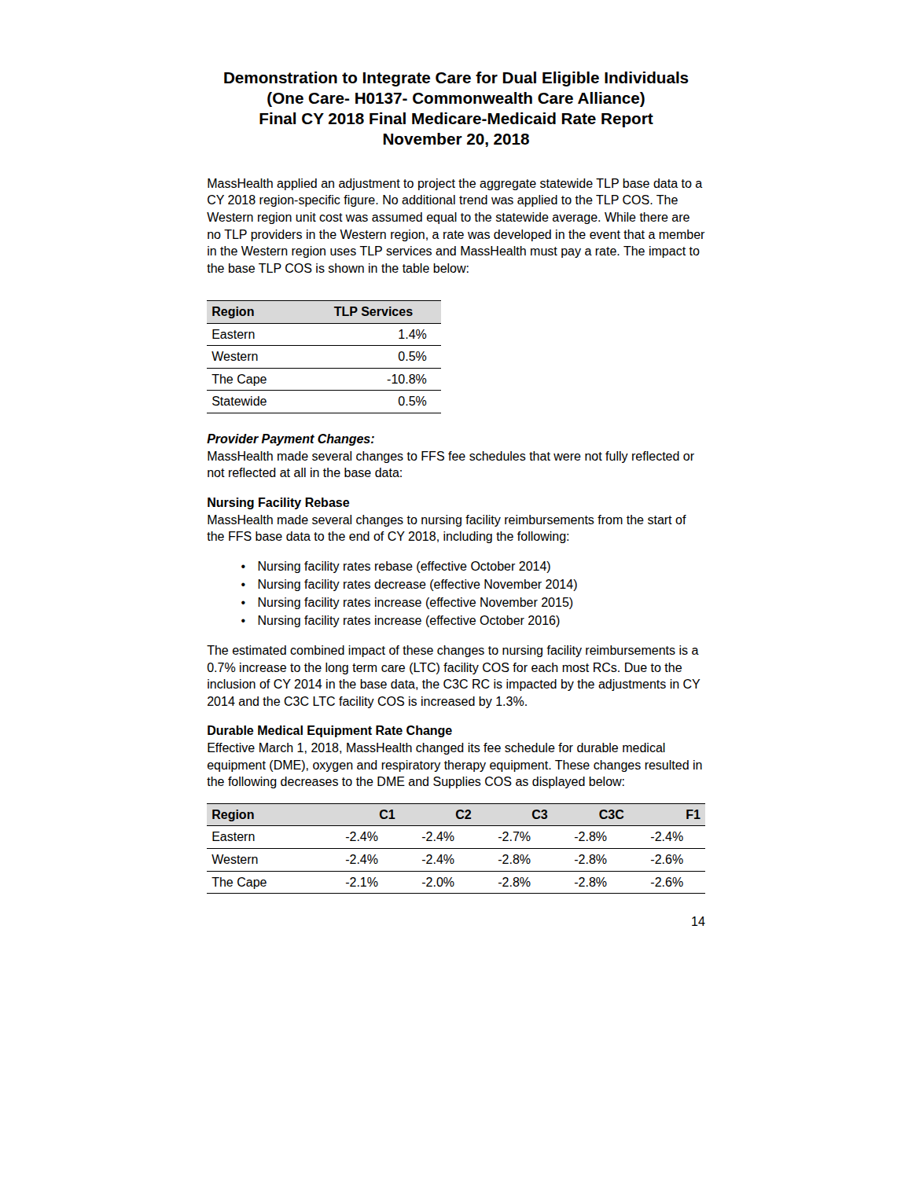Demonstration to Integrate Care for Dual Eligible Individuals
(One Care- H0137- Commonwealth Care Alliance)
Final CY 2018 Final Medicare-Medicaid Rate Report
November 20, 2018
MassHealth applied an adjustment to project the aggregate statewide TLP base data to a CY 2018 region-specific figure. No additional trend was applied to the TLP COS. The Western region unit cost was assumed equal to the statewide average. While there are no TLP providers in the Western region, a rate was developed in the event that a member in the Western region uses TLP services and MassHealth must pay a rate. The impact to the base TLP COS is shown in the table below:
| Region | TLP Services |
| --- | --- |
| Eastern | 1.4% |
| Western | 0.5% |
| The Cape | -10.8% |
| Statewide | 0.5% |
Provider Payment Changes:
MassHealth made several changes to FFS fee schedules that were not fully reflected or not reflected at all in the base data:
Nursing Facility Rebase
MassHealth made several changes to nursing facility reimbursements from the start of the FFS base data to the end of CY 2018, including the following:
Nursing facility rates rebase (effective October 2014)
Nursing facility rates decrease (effective November 2014)
Nursing facility rates increase (effective November 2015)
Nursing facility rates increase (effective October 2016)
The estimated combined impact of these changes to nursing facility reimbursements is a 0.7% increase to the long term care (LTC) facility COS for each most RCs. Due to the inclusion of CY 2014 in the base data, the C3C RC is impacted by the adjustments in CY 2014 and the C3C LTC facility COS is increased by 1.3%.
Durable Medical Equipment Rate Change
Effective March 1, 2018, MassHealth changed its fee schedule for durable medical equipment (DME), oxygen and respiratory therapy equipment. These changes resulted in the following decreases to the DME and Supplies COS as displayed below:
| Region | C1 | C2 | C3 | C3C | F1 |
| --- | --- | --- | --- | --- | --- |
| Eastern | -2.4% | -2.4% | -2.7% | -2.8% | -2.4% |
| Western | -2.4% | -2.4% | -2.8% | -2.8% | -2.6% |
| The Cape | -2.1% | -2.0% | -2.8% | -2.8% | -2.6% |
14